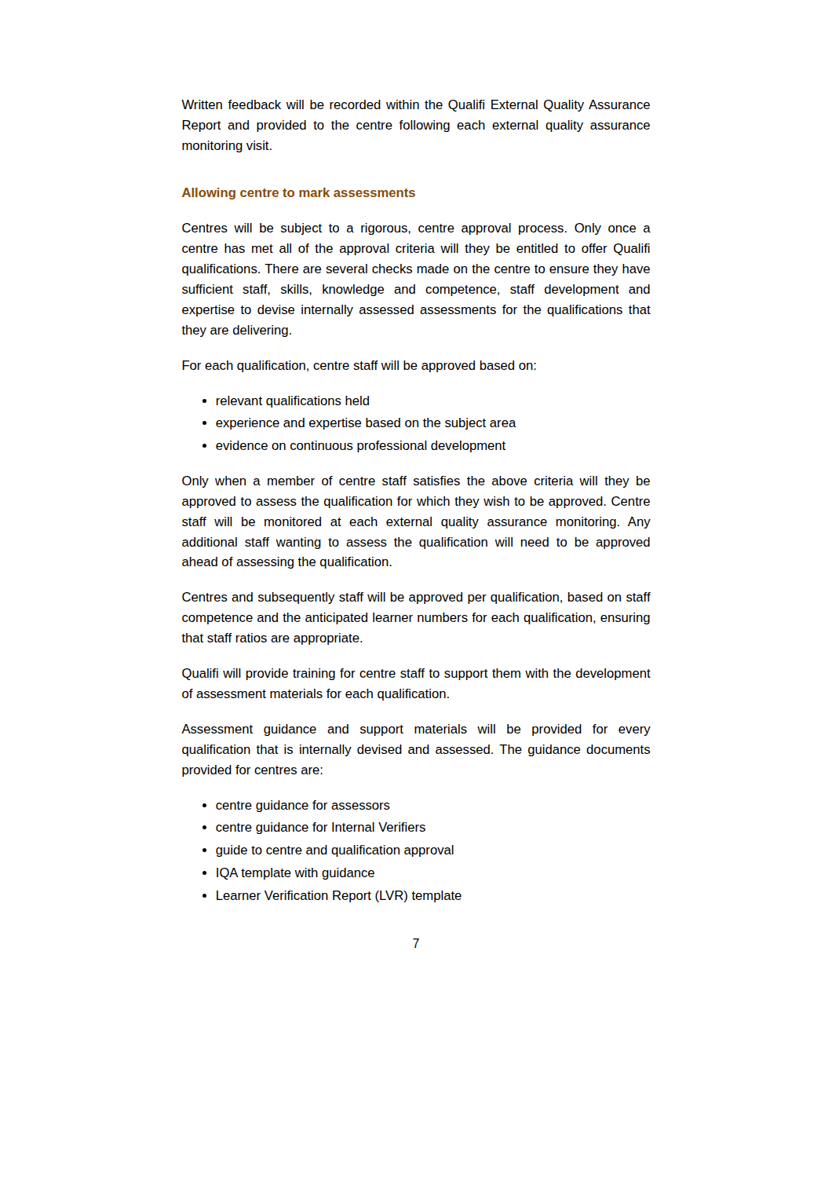Written feedback will be recorded within the Qualifi External Quality Assurance Report and provided to the centre following each external quality assurance monitoring visit.
Allowing centre to mark assessments
Centres will be subject to a rigorous, centre approval process. Only once a centre has met all of the approval criteria will they be entitled to offer Qualifi qualifications. There are several checks made on the centre to ensure they have sufficient staff, skills, knowledge and competence, staff development and expertise to devise internally assessed assessments for the qualifications that they are delivering.
For each qualification, centre staff will be approved based on:
relevant qualifications held
experience and expertise based on the subject area
evidence on continuous professional development
Only when a member of centre staff satisfies the above criteria will they be approved to assess the qualification for which they wish to be approved. Centre staff will be monitored at each external quality assurance monitoring. Any additional staff wanting to assess the qualification will need to be approved ahead of assessing the qualification.
Centres and subsequently staff will be approved per qualification, based on staff competence and the anticipated learner numbers for each qualification, ensuring that staff ratios are appropriate.
Qualifi will provide training for centre staff to support them with the development of assessment materials for each qualification.
Assessment guidance and support materials will be provided for every qualification that is internally devised and assessed. The guidance documents provided for centres are:
centre guidance for assessors
centre guidance for Internal Verifiers
guide to centre and qualification approval
IQA template with guidance
Learner Verification Report (LVR) template
7